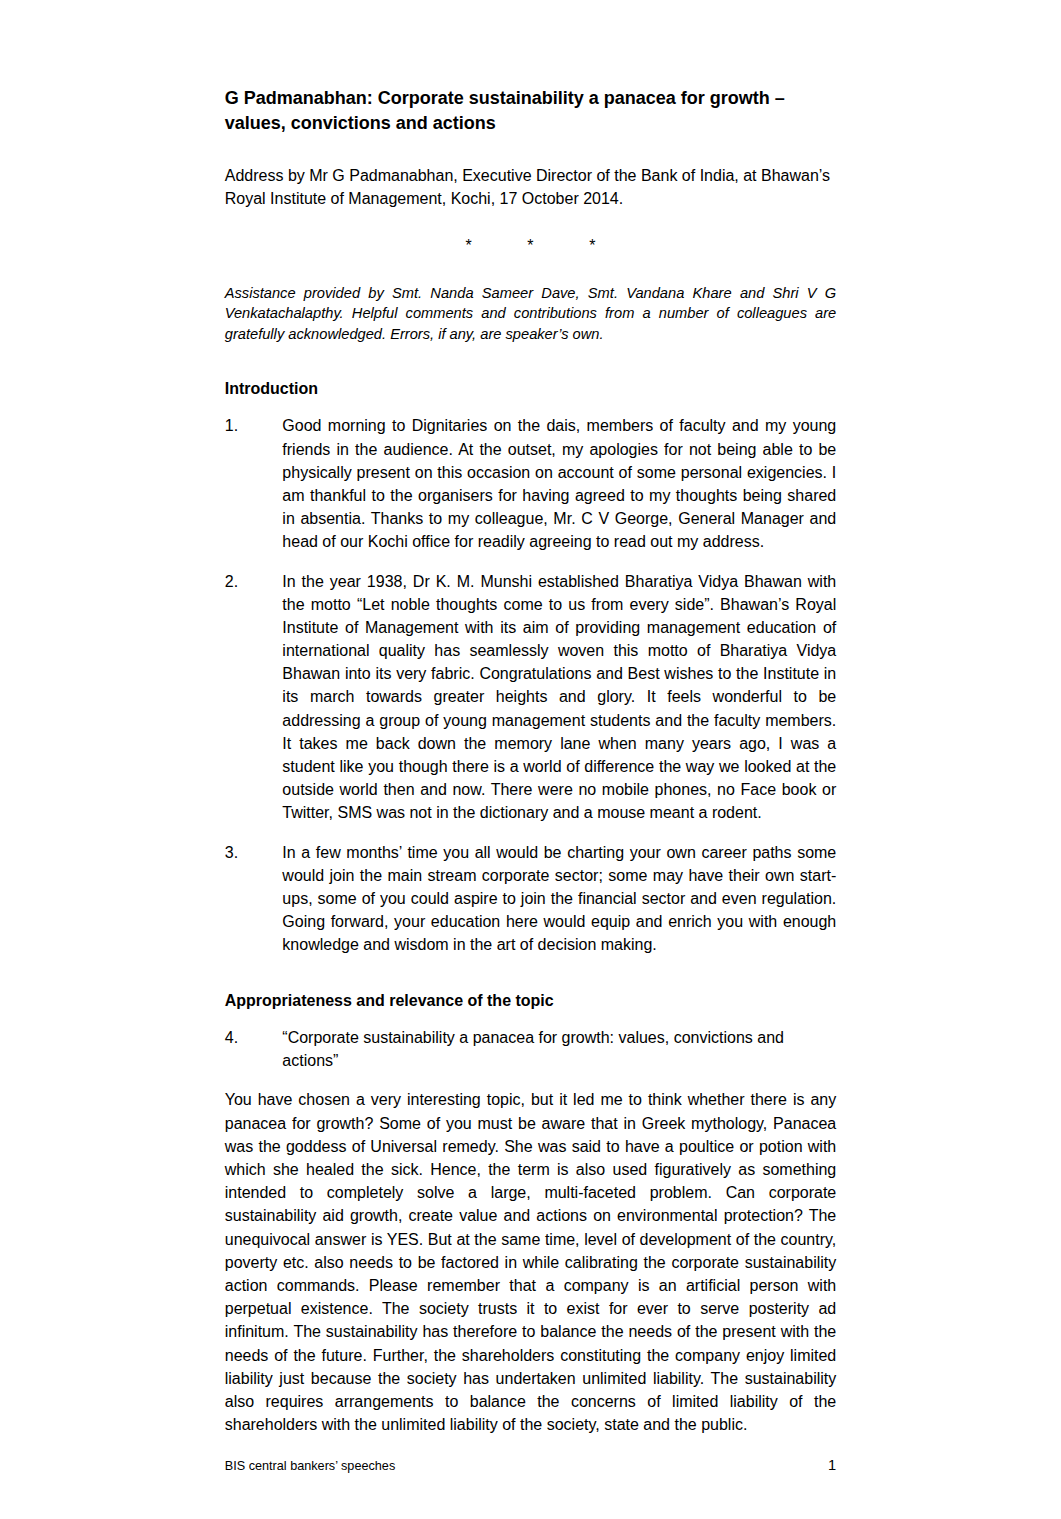G Padmanabhan: Corporate sustainability a panacea for growth – values, convictions and actions
Address by Mr G Padmanabhan, Executive Director of the Bank of India, at Bhawan’s Royal Institute of Management, Kochi, 17 October 2014.
* * *
Assistance provided by Smt. Nanda Sameer Dave, Smt. Vandana Khare and Shri V G Venkatachalapthy. Helpful comments and contributions from a number of colleagues are gratefully acknowledged. Errors, if any, are speaker’s own.
Introduction
1.
Good morning to Dignitaries on the dais, members of faculty and my young friends in the audience. At the outset, my apologies for not being able to be physically present on this occasion on account of some personal exigencies. I am thankful to the organisers for having agreed to my thoughts being shared in absentia. Thanks to my colleague, Mr. C V George, General Manager and head of our Kochi office for readily agreeing to read out my address.
2.
In the year 1938, Dr K. M. Munshi established Bharatiya Vidya Bhawan with the motto “Let noble thoughts come to us from every side”. Bhawan’s Royal Institute of Management with its aim of providing management education of international quality has seamlessly woven this motto of Bharatiya Vidya Bhawan into its very fabric. Congratulations and Best wishes to the Institute in its march towards greater heights and glory. It feels wonderful to be addressing a group of young management students and the faculty members. It takes me back down the memory lane when many years ago, I was a student like you though there is a world of difference the way we looked at the outside world then and now. There were no mobile phones, no Face book or Twitter, SMS was not in the dictionary and a mouse meant a rodent.
3.
In a few months’ time you all would be charting your own career paths some would join the main stream corporate sector; some may have their own start-ups, some of you could aspire to join the financial sector and even regulation. Going forward, your education here would equip and enrich you with enough knowledge and wisdom in the art of decision making.
Appropriateness and relevance of the topic
4.
“Corporate sustainability a panacea for growth: values, convictions and actions”
You have chosen a very interesting topic, but it led me to think whether there is any panacea for growth? Some of you must be aware that in Greek mythology, Panacea was the goddess of Universal remedy. She was said to have a poultice or potion with which she healed the sick. Hence, the term is also used figuratively as something intended to completely solve a large, multi-faceted problem. Can corporate sustainability aid growth, create value and actions on environmental protection? The unequivocal answer is YES. But at the same time, level of development of the country, poverty etc. also needs to be factored in while calibrating the corporate sustainability action commands. Please remember that a company is an artificial person with perpetual existence. The society trusts it to exist for ever to serve posterity ad infinitum. The sustainability has therefore to balance the needs of the present with the needs of the future. Further, the shareholders constituting the company enjoy limited liability just because the society has undertaken unlimited liability. The sustainability also requires arrangements to balance the concerns of limited liability of the shareholders with the unlimited liability of the society, state and the public.
BIS central bankers’ speeches 1